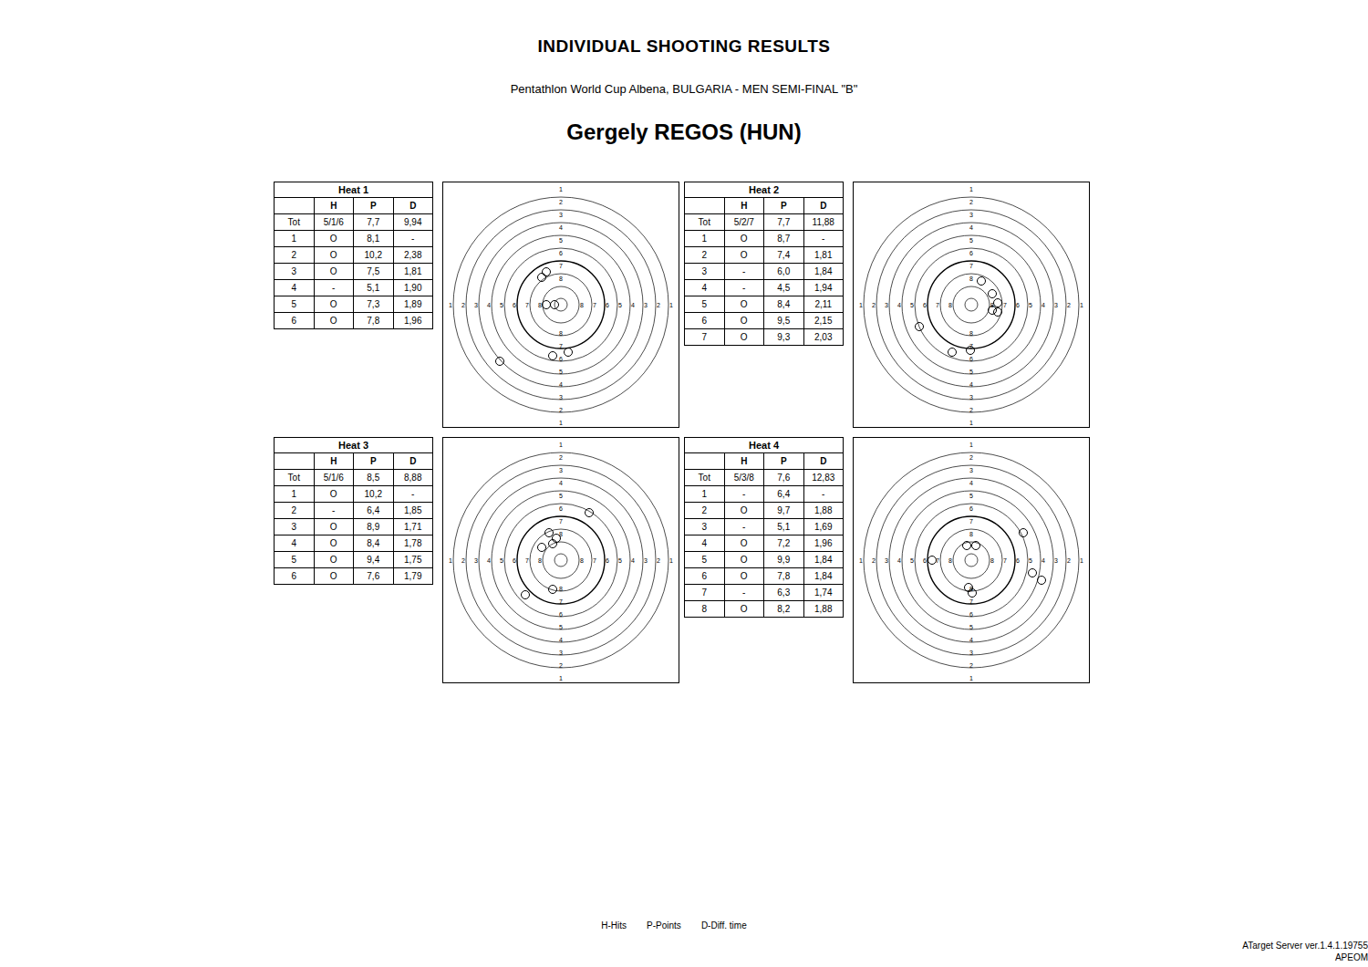INDIVIDUAL SHOOTING RESULTS
Pentathlon World Cup Albena, BULGARIA - MEN SEMI-FINAL "B"
Gergely REGOS (HUN)
Heat 1
| | H | P | D |
| --- | --- | --- | --- |
| Tot | 5/1/6 | 7,7 | 9,94 |
| 1 | O | 8,1 | - |
| 2 | O | 10,2 | 2,38 |
| 3 | O | 7,5 | 1,81 |
| 4 | - | 5,1 | 1,90 |
| 5 | O | 7,3 | 1,89 |
| 6 | O | 7,8 | 1,96 |
1 2 3 4 5 6 7 8 8 7 6 5 4 3 2 1 1 2 3 4 5 6 7 8 8 7 6 5 4 3 2 1
Heat 2
| | H | P | D |
| --- | --- | --- | --- |
| Tot | 5/2/7 | 7,7 | 11,88 |
| 1 | O | 8,7 | - |
| 2 | O | 7,4 | 1,81 |
| 3 | - | 6,0 | 1,84 |
| 4 | - | 4,5 | 1,94 |
| 5 | O | 8,4 | 2,11 |
| 6 | O | 9,5 | 2,15 |
| 7 | O | 9,3 | 2,03 |
1 2 3 4 5 6 7 8 8 7 6 5 4 3 2 1 1 2 3 4 5 6 7 8 8 7 6 5 4 3 2 1
Heat 3
| | H | P | D |
| --- | --- | --- | --- |
| Tot | 5/1/6 | 8,5 | 8,88 |
| 1 | O | 10,2 | - |
| 2 | - | 6,4 | 1,85 |
| 3 | O | 8,9 | 1,71 |
| 4 | O | 8,4 | 1,78 |
| 5 | O | 9,4 | 1,75 |
| 6 | O | 7,6 | 1,79 |
1 2 3 4 5 6 7 8 8 7 6 5 4 3 2 1 1 2 3 4 5 6 7 8 8 7 6 5 4 3 2 1
Heat 4
| | H | P | D |
| --- | --- | --- | --- |
| Tot | 5/3/8 | 7,6 | 12,83 |
| 1 | - | 6,4 | - |
| 2 | O | 9,7 | 1,88 |
| 3 | - | 5,1 | 1,69 |
| 4 | O | 7,2 | 1,96 |
| 5 | O | 9,9 | 1,84 |
| 6 | O | 7,8 | 1,84 |
| 7 | - | 6,3 | 1,74 |
| 8 | O | 8,2 | 1,88 |
1 2 3 4 5 6 7 8 8 7 6 5 4 3 2 1 1 2 3 4 5 6 7 8 8 7 6 5 4 3 2 1
H-Hits P-Points D-Diff. time
ATarget Server ver.1.4.1.19755
APEOM
www.apeom.cz